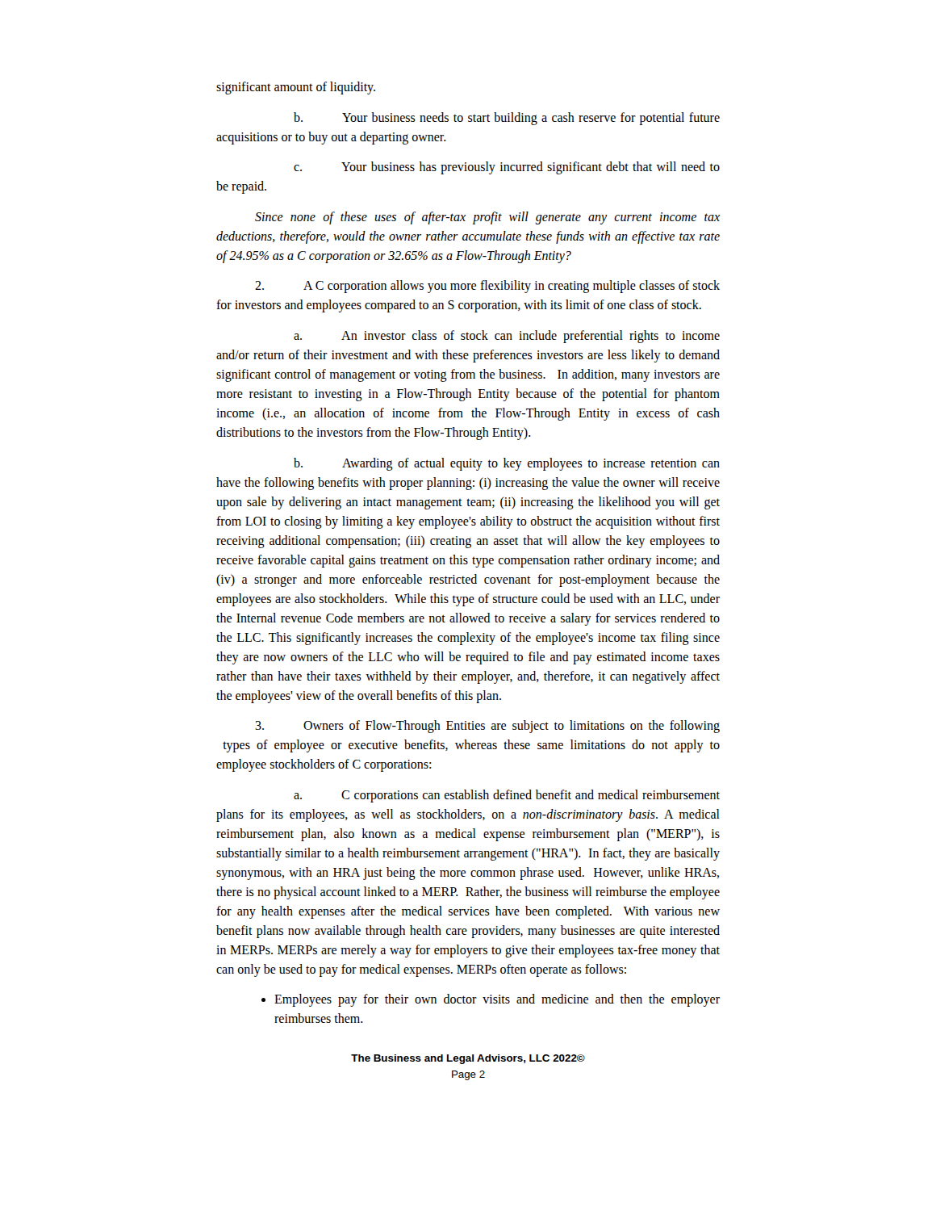significant amount of liquidity.
b. Your business needs to start building a cash reserve for potential future acquisitions or to buy out a departing owner.
c. Your business has previously incurred significant debt that will need to be repaid.
Since none of these uses of after-tax profit will generate any current income tax deductions, therefore, would the owner rather accumulate these funds with an effective tax rate of 24.95% as a C corporation or 32.65% as a Flow-Through Entity?
2. A C corporation allows you more flexibility in creating multiple classes of stock for investors and employees compared to an S corporation, with its limit of one class of stock.
a. An investor class of stock can include preferential rights to income and/or return of their investment and with these preferences investors are less likely to demand significant control of management or voting from the business. In addition, many investors are more resistant to investing in a Flow-Through Entity because of the potential for phantom income (i.e., an allocation of income from the Flow-Through Entity in excess of cash distributions to the investors from the Flow-Through Entity).
b. Awarding of actual equity to key employees to increase retention can have the following benefits with proper planning: (i) increasing the value the owner will receive upon sale by delivering an intact management team; (ii) increasing the likelihood you will get from LOI to closing by limiting a key employee's ability to obstruct the acquisition without first receiving additional compensation; (iii) creating an asset that will allow the key employees to receive favorable capital gains treatment on this type compensation rather ordinary income; and (iv) a stronger and more enforceable restricted covenant for post-employment because the employees are also stockholders. While this type of structure could be used with an LLC, under the Internal revenue Code members are not allowed to receive a salary for services rendered to the LLC. This significantly increases the complexity of the employee's income tax filing since they are now owners of the LLC who will be required to file and pay estimated income taxes rather than have their taxes withheld by their employer, and, therefore, it can negatively affect the employees' view of the overall benefits of this plan.
3. Owners of Flow-Through Entities are subject to limitations on the following types of employee or executive benefits, whereas these same limitations do not apply to employee stockholders of C corporations:
a. C corporations can establish defined benefit and medical reimbursement plans for its employees, as well as stockholders, on a non-discriminatory basis. A medical reimbursement plan, also known as a medical expense reimbursement plan ("MERP"), is substantially similar to a health reimbursement arrangement ("HRA"). In fact, they are basically synonymous, with an HRA just being the more common phrase used. However, unlike HRAs, there is no physical account linked to a MERP. Rather, the business will reimburse the employee for any health expenses after the medical services have been completed. With various new benefit plans now available through health care providers, many businesses are quite interested in MERPs. MERPs are merely a way for employers to give their employees tax-free money that can only be used to pay for medical expenses. MERPs often operate as follows:
Employees pay for their own doctor visits and medicine and then the employer reimburses them.
The Business and Legal Advisors, LLC 2022©
Page 2